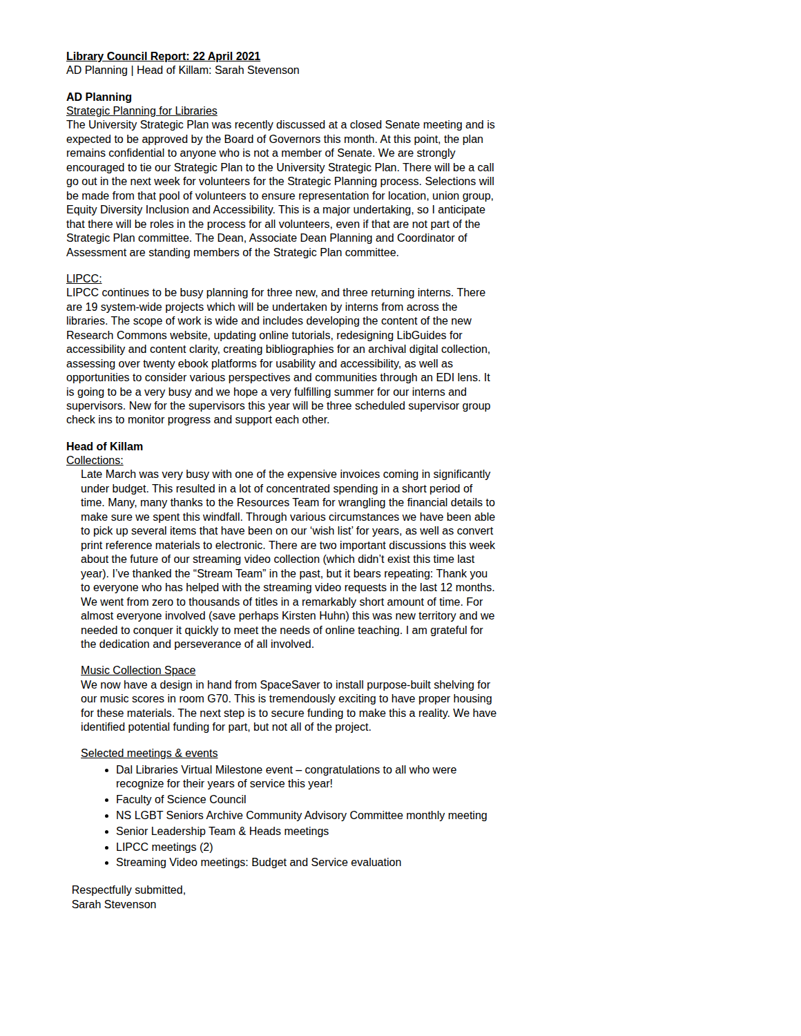Library Council Report: 22 April 2021
AD Planning | Head of Killam: Sarah Stevenson
AD Planning
Strategic Planning for Libraries
The University Strategic Plan was recently discussed at a closed Senate meeting and is expected to be approved by the Board of Governors this month. At this point, the plan remains confidential to anyone who is not a member of Senate. We are strongly encouraged to tie our Strategic Plan to the University Strategic Plan. There will be a call go out in the next week for volunteers for the Strategic Planning process. Selections will be made from that pool of volunteers to ensure representation for location, union group, Equity Diversity Inclusion and Accessibility. This is a major undertaking, so I anticipate that there will be roles in the process for all volunteers, even if that are not part of the Strategic Plan committee. The Dean, Associate Dean Planning and Coordinator of Assessment are standing members of the Strategic Plan committee.
LIPCC:
LIPCC continues to be busy planning for three new, and three returning interns. There are 19 system-wide projects which will be undertaken by interns from across the libraries. The scope of work is wide and includes developing the content of the new Research Commons website, updating online tutorials, redesigning LibGuides for accessibility and content clarity, creating bibliographies for an archival digital collection, assessing over twenty ebook platforms for usability and accessibility, as well as opportunities to consider various perspectives and communities through an EDI lens. It is going to be a very busy and we hope a very fulfilling summer for our interns and supervisors. New for the supervisors this year will be three scheduled supervisor group check ins to monitor progress and support each other.
Head of Killam
Collections:
Late March was very busy with one of the expensive invoices coming in significantly under budget. This resulted in a lot of concentrated spending in a short period of time. Many, many thanks to the Resources Team for wrangling the financial details to make sure we spent this windfall. Through various circumstances we have been able to pick up several items that have been on our ‘wish list’ for years, as well as convert print reference materials to electronic. There are two important discussions this week about the future of our streaming video collection (which didn’t exist this time last year). I’ve thanked the “Stream Team” in the past, but it bears repeating: Thank you to everyone who has helped with the streaming video requests in the last 12 months. We went from zero to thousands of titles in a remarkably short amount of time. For almost everyone involved (save perhaps Kirsten Huhn) this was new territory and we needed to conquer it quickly to meet the needs of online teaching. I am grateful for the dedication and perseverance of all involved.
Music Collection Space
We now have a design in hand from SpaceSaver to install purpose-built shelving for our music scores in room G70. This is tremendously exciting to have proper housing for these materials. The next step is to secure funding to make this a reality. We have identified potential funding for part, but not all of the project.
Selected meetings & events
Dal Libraries Virtual Milestone event – congratulations to all who were recognize for their years of service this year!
Faculty of Science Council
NS LGBT Seniors Archive Community Advisory Committee monthly meeting
Senior Leadership Team & Heads meetings
LIPCC meetings (2)
Streaming Video meetings: Budget and Service evaluation
Respectfully submitted,
Sarah Stevenson